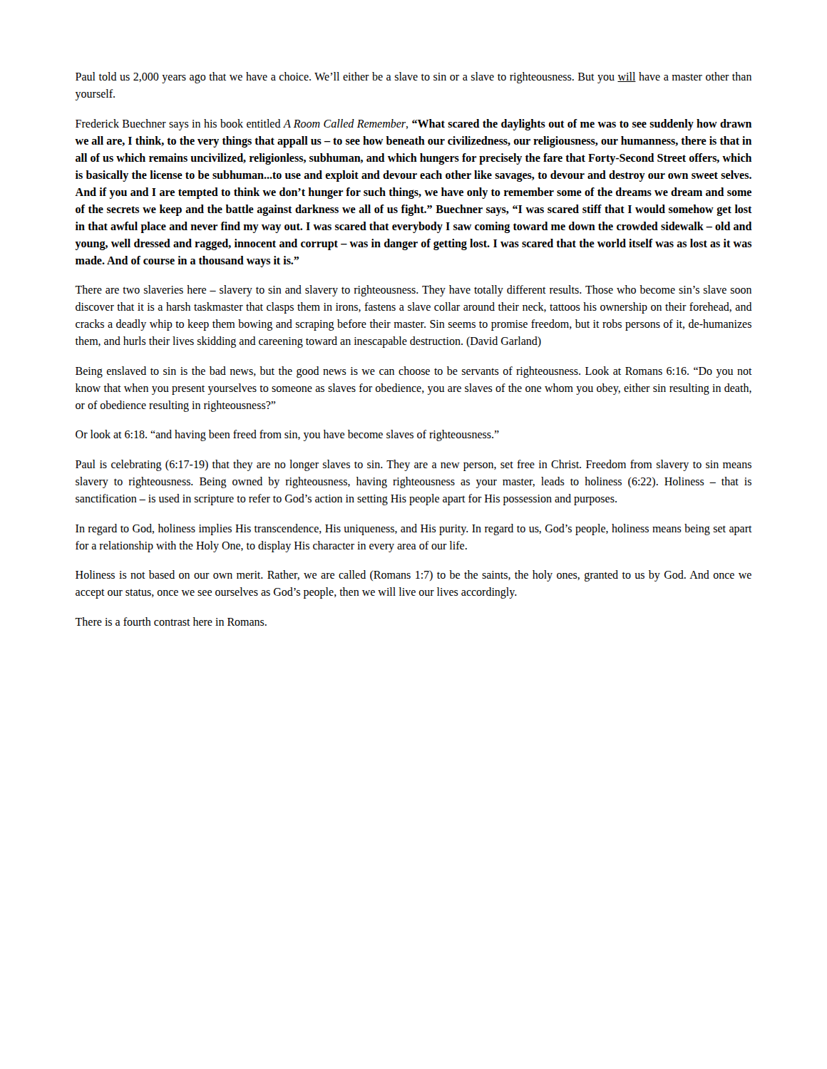Paul told us 2,000 years ago that we have a choice. We’ll either be a slave to sin or a slave to righteousness. But you will have a master other than yourself.
Frederick Buechner says in his book entitled A Room Called Remember, “What scared the daylights out of me was to see suddenly how drawn we all are, I think, to the very things that appall us – to see how beneath our civilizedness, our religiousness, our humanness, there is that in all of us which remains uncivilized, religionless, subhuman, and which hungers for precisely the fare that Forty-Second Street offers, which is basically the license to be subhuman...to use and exploit and devour each other like savages, to devour and destroy our own sweet selves. And if you and I are tempted to think we don’t hunger for such things, we have only to remember some of the dreams we dream and some of the secrets we keep and the battle against darkness we all of us fight.” Buechner says, “I was scared stiff that I would somehow get lost in that awful place and never find my way out. I was scared that everybody I saw coming toward me down the crowded sidewalk – old and young, well dressed and ragged, innocent and corrupt – was in danger of getting lost. I was scared that the world itself was as lost as it was made. And of course in a thousand ways it is.”
There are two slaveries here – slavery to sin and slavery to righteousness. They have totally different results. Those who become sin’s slave soon discover that it is a harsh taskmaster that clasps them in irons, fastens a slave collar around their neck, tattoos his ownership on their forehead, and cracks a deadly whip to keep them bowing and scraping before their master. Sin seems to promise freedom, but it robs persons of it, de-humanizes them, and hurls their lives skidding and careening toward an inescapable destruction. (David Garland)
Being enslaved to sin is the bad news, but the good news is we can choose to be servants of righteousness. Look at Romans 6:16. “Do you not know that when you present yourselves to someone as slaves for obedience, you are slaves of the one whom you obey, either sin resulting in death, or of obedience resulting in righteousness?”
Or look at 6:18. “and having been freed from sin, you have become slaves of righteousness.”
Paul is celebrating (6:17-19) that they are no longer slaves to sin. They are a new person, set free in Christ. Freedom from slavery to sin means slavery to righteousness. Being owned by righteousness, having righteousness as your master, leads to holiness (6:22). Holiness – that is sanctification – is used in scripture to refer to God’s action in setting His people apart for His possession and purposes.
In regard to God, holiness implies His transcendence, His uniqueness, and His purity. In regard to us, God’s people, holiness means being set apart for a relationship with the Holy One, to display His character in every area of our life.
Holiness is not based on our own merit. Rather, we are called (Romans 1:7) to be the saints, the holy ones, granted to us by God. And once we accept our status, once we see ourselves as God’s people, then we will live our lives accordingly.
There is a fourth contrast here in Romans.